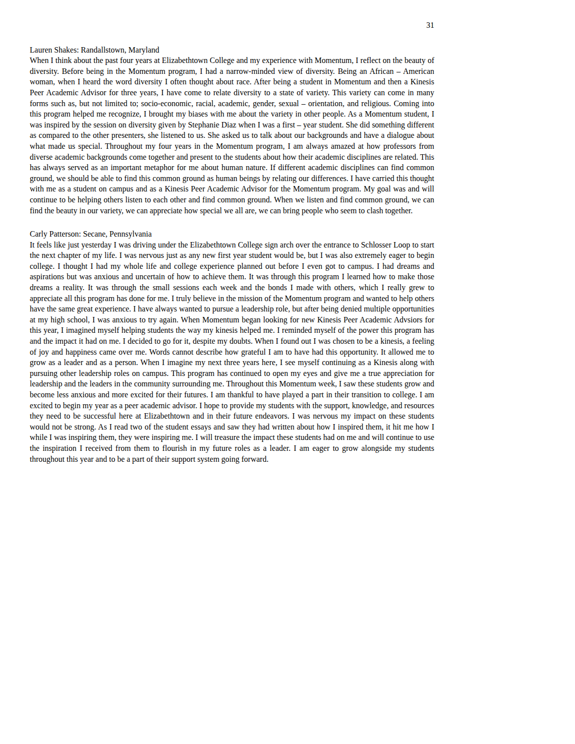31
Lauren Shakes: Randallstown, Maryland
When I think about the past four years at Elizabethtown College and my experience with Momentum, I reflect on the beauty of diversity. Before being in the Momentum program, I had a narrow-minded view of diversity. Being an African – American woman, when I heard the word diversity I often thought about race. After being a student in Momentum and then a Kinesis Peer Academic Advisor for three years, I have come to relate diversity to a state of variety. This variety can come in many forms such as, but not limited to; socio-economic, racial, academic, gender, sexual – orientation, and religious. Coming into this program helped me recognize, I brought my biases with me about the variety in other people. As a Momentum student, I was inspired by the session on diversity given by Stephanie Diaz when I was a first – year student. She did something different as compared to the other presenters, she listened to us. She asked us to talk about our backgrounds and have a dialogue about what made us special. Throughout my four years in the Momentum program, I am always amazed at how professors from diverse academic backgrounds come together and present to the students about how their academic disciplines are related. This has always served as an important metaphor for me about human nature. If different academic disciplines can find common ground, we should be able to find this common ground as human beings by relating our differences. I have carried this thought with me as a student on campus and as a Kinesis Peer Academic Advisor for the Momentum program. My goal was and will continue to be helping others listen to each other and find common ground. When we listen and find common ground, we can find the beauty in our variety, we can appreciate how special we all are, we can bring people who seem to clash together.
Carly Patterson: Secane, Pennsylvania
It feels like just yesterday I was driving under the Elizabethtown College sign arch over the entrance to Schlosser Loop to start the next chapter of my life. I was nervous just as any new first year student would be, but I was also extremely eager to begin college. I thought I had my whole life and college experience planned out before I even got to campus. I had dreams and aspirations but was anxious and uncertain of how to achieve them. It was through this program I learned how to make those dreams a reality. It was through the small sessions each week and the bonds I made with others, which I really grew to appreciate all this program has done for me. I truly believe in the mission of the Momentum program and wanted to help others have the same great experience. I have always wanted to pursue a leadership role, but after being denied multiple opportunities at my high school, I was anxious to try again. When Momentum began looking for new Kinesis Peer Academic Advsiors for this year, I imagined myself helping students the way my kinesis helped me. I reminded myself of the power this program has and the impact it had on me. I decided to go for it, despite my doubts. When I found out I was chosen to be a kinesis, a feeling of joy and happiness came over me. Words cannot describe how grateful I am to have had this opportunity. It allowed me to grow as a leader and as a person. When I imagine my next three years here, I see myself continuing as a Kinesis along with pursuing other leadership roles on campus. This program has continued to open my eyes and give me a true appreciation for leadership and the leaders in the community surrounding me. Throughout this Momentum week, I saw these students grow and become less anxious and more excited for their futures. I am thankful to have played a part in their transition to college. I am excited to begin my year as a peer academic advisor. I hope to provide my students with the support, knowledge, and resources they need to be successful here at Elizabethtown and in their future endeavors. I was nervous my impact on these students would not be strong. As I read two of the student essays and saw they had written about how I inspired them, it hit me how I while I was inspiring them, they were inspiring me. I will treasure the impact these students had on me and will continue to use the inspiration I received from them to flourish in my future roles as a leader. I am eager to grow alongside my students throughout this year and to be a part of their support system going forward.